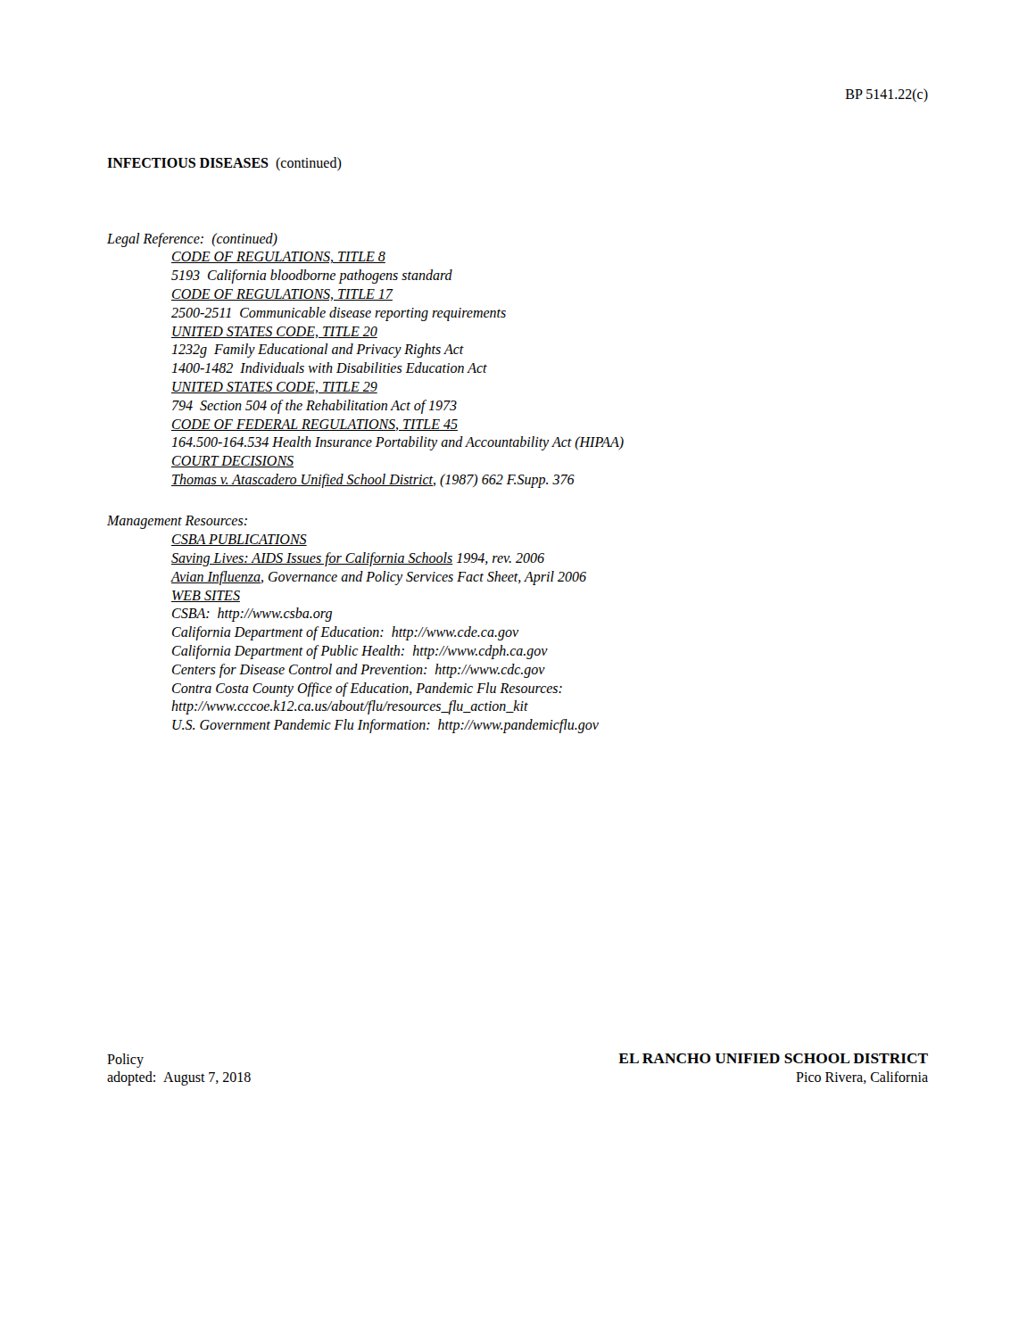BP 5141.22(c)
INFECTIOUS DISEASES (continued)
Legal Reference: (continued)
CODE OF REGULATIONS, TITLE 8
5193 California bloodborne pathogens standard
CODE OF REGULATIONS, TITLE 17
2500-2511 Communicable disease reporting requirements
UNITED STATES CODE, TITLE 20
1232g Family Educational and Privacy Rights Act
1400-1482 Individuals with Disabilities Education Act
UNITED STATES CODE, TITLE 29
794 Section 504 of the Rehabilitation Act of 1973
CODE OF FEDERAL REGULATIONS, TITLE 45
164.500-164.534 Health Insurance Portability and Accountability Act (HIPAA)
COURT DECISIONS
Thomas v. Atascadero Unified School District, (1987) 662 F.Supp. 376
Management Resources:
CSBA PUBLICATIONS
Saving Lives: AIDS Issues for California Schools 1994, rev. 2006
Avian Influenza, Governance and Policy Services Fact Sheet, April 2006
WEB SITES
CSBA: http://www.csba.org
California Department of Education: http://www.cde.ca.gov
California Department of Public Health: http://www.cdph.ca.gov
Centers for Disease Control and Prevention: http://www.cdc.gov
Contra Costa County Office of Education, Pandemic Flu Resources:
http://www.cccoe.k12.ca.us/about/flu/resources_flu_action_kit
U.S. Government Pandemic Flu Information: http://www.pandemicflu.gov
Policy
adopted: August 7, 2018
EL RANCHO UNIFIED SCHOOL DISTRICT
Pico Rivera, California